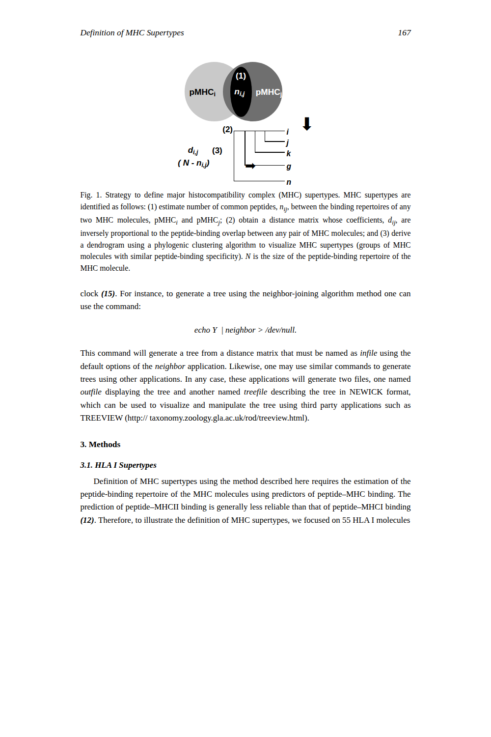Definition of MHC Supertypes 167
pMHCi pMHCj (1) ni,j
(2) ⬇
di,j (3) ( N - ni,j) ➡
n
g
k
i
j
Fig. 1. Strategy to define major histocompatibility complex (MHC) supertypes. MHC supertypes are identified as follows: (1) estimate number of common peptides, nij, between the binding repertoires of any two MHC molecules, pMHCi and pMHCj; (2) obtain a distance matrix whose coefficients, dij, are inversely proportional to the peptide-binding overlap between any pair of MHC molecules; and (3) derive a dendrogram using a phylogenic clustering algorithm to visualize MHC supertypes (groups of MHC molecules with similar peptide-binding specificity). N is the size of the peptide-binding repertoire of the MHC molecule.
clock (15). For instance, to generate a tree using the neighbor-joining algorithm method one can use the command:
echo Y | neighbor > /dev/null.
This command will generate a tree from a distance matrix that must be named as infile using the default options of the neighbor application. Likewise, one may use similar commands to generate trees using other applications. In any case, these applications will generate two files, one named outfile displaying the tree and another named treefile describing the tree in NEWICK format, which can be used to visualize and manipulate the tree using third party applications such as TREEVIEW (http:// taxonomy.zoology.gla.ac.uk/rod/treeview.html).
3. Methods
3.1. HLA I Supertypes
Definition of MHC supertypes using the method described here requires the estimation of the peptide-binding repertoire of the MHC molecules using predictors of peptide–MHC binding. The prediction of peptide–MHCII binding is generally less reliable than that of peptide–MHCI binding (12). Therefore, to illustrate the definition of MHC supertypes, we focused on 55 HLA I molecules